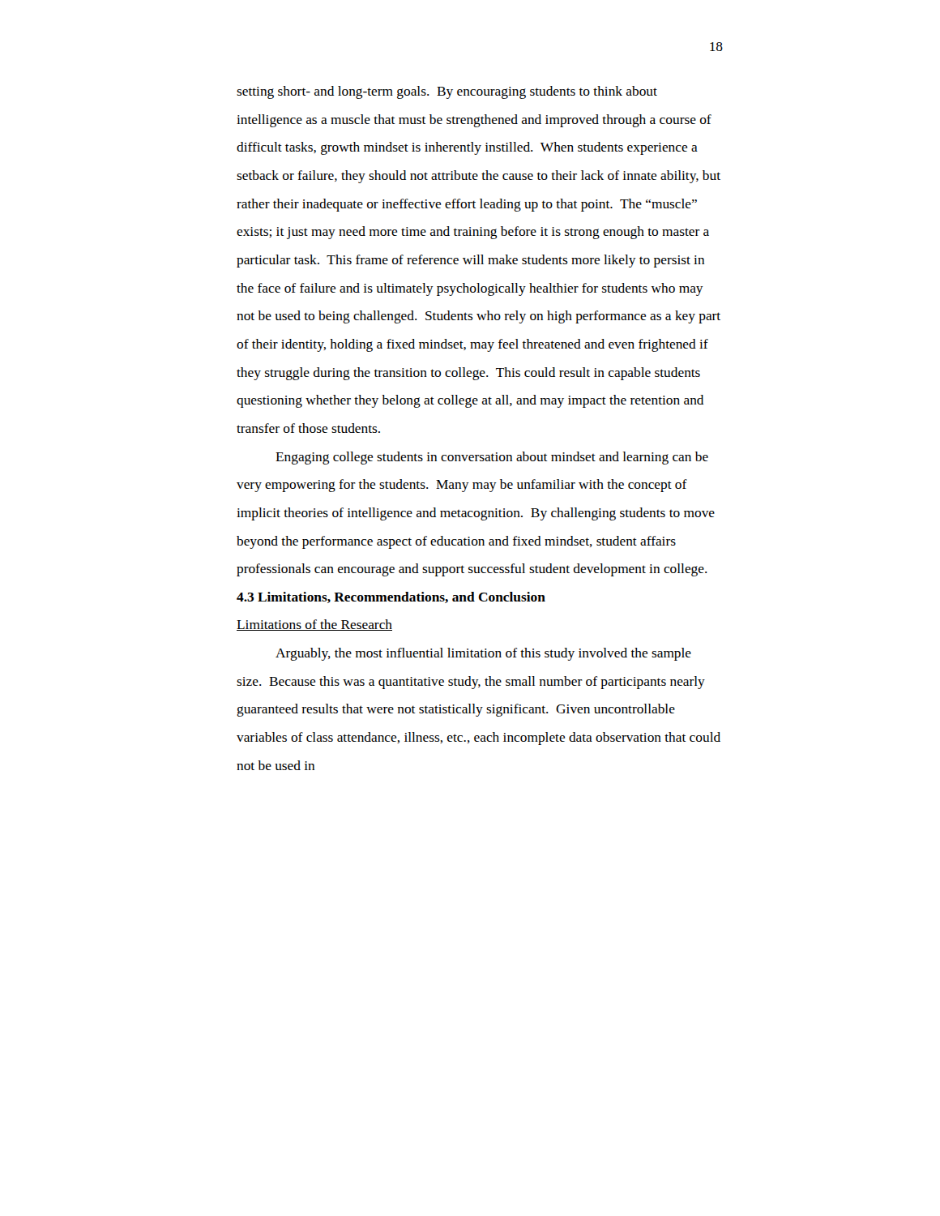18
setting short- and long-term goals. By encouraging students to think about intelligence as a muscle that must be strengthened and improved through a course of difficult tasks, growth mindset is inherently instilled. When students experience a setback or failure, they should not attribute the cause to their lack of innate ability, but rather their inadequate or ineffective effort leading up to that point. The “muscle” exists; it just may need more time and training before it is strong enough to master a particular task. This frame of reference will make students more likely to persist in the face of failure and is ultimately psychologically healthier for students who may not be used to being challenged. Students who rely on high performance as a key part of their identity, holding a fixed mindset, may feel threatened and even frightened if they struggle during the transition to college. This could result in capable students questioning whether they belong at college at all, and may impact the retention and transfer of those students.
Engaging college students in conversation about mindset and learning can be very empowering for the students. Many may be unfamiliar with the concept of implicit theories of intelligence and metacognition. By challenging students to move beyond the performance aspect of education and fixed mindset, student affairs professionals can encourage and support successful student development in college.
4.3 Limitations, Recommendations, and Conclusion
Limitations of the Research
Arguably, the most influential limitation of this study involved the sample size. Because this was a quantitative study, the small number of participants nearly guaranteed results that were not statistically significant. Given uncontrollable variables of class attendance, illness, etc., each incomplete data observation that could not be used in